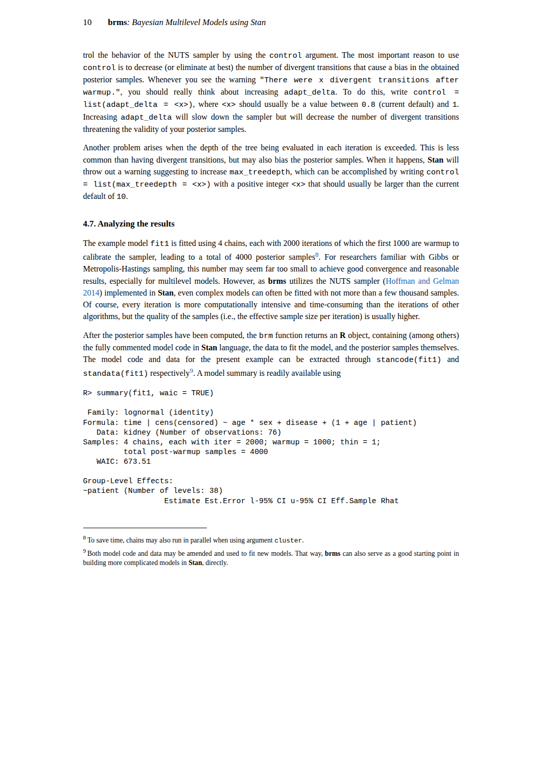10 brms: Bayesian Multilevel Models using Stan
trol the behavior of the NUTS sampler by using the control argument. The most important reason to use control is to decrease (or eliminate at best) the number of divergent transitions that cause a bias in the obtained posterior samples. Whenever you see the warning "There were x divergent transitions after warmup.", you should really think about increasing adapt_delta. To do this, write control = list(adapt_delta = <x>), where <x> should usually be a value between 0.8 (current default) and 1. Increasing adapt_delta will slow down the sampler but will decrease the number of divergent transitions threatening the validity of your posterior samples.
Another problem arises when the depth of the tree being evaluated in each iteration is exceeded. This is less common than having divergent transitions, but may also bias the posterior samples. When it happens, Stan will throw out a warning suggesting to increase max_treedepth, which can be accomplished by writing control = list(max_treedepth = <x>) with a positive integer <x> that should usually be larger than the current default of 10.
4.7. Analyzing the results
The example model fit1 is fitted using 4 chains, each with 2000 iterations of which the first 1000 are warmup to calibrate the sampler, leading to a total of 4000 posterior samples8. For researchers familiar with Gibbs or Metropolis-Hastings sampling, this number may seem far too small to achieve good convergence and reasonable results, especially for multilevel models. However, as brms utilizes the NUTS sampler (Hoffman and Gelman 2014) implemented in Stan, even complex models can often be fitted with not more than a few thousand samples. Of course, every iteration is more computationally intensive and time-consuming than the iterations of other algorithms, but the quality of the samples (i.e., the effective sample size per iteration) is usually higher.
After the posterior samples have been computed, the brm function returns an R object, containing (among others) the fully commented model code in Stan language, the data to fit the model, and the posterior samples themselves. The model code and data for the present example can be extracted through stancode(fit1) and standata(fit1) respectively9. A model summary is readily available using
R> summary(fit1, waic = TRUE)

 Family: lognormal (identity)
Formula: time | cens(censored) ~ age * sex + disease + (1 + age | patient)
   Data: kidney (Number of observations: 76)
Samples: 4 chains, each with iter = 2000; warmup = 1000; thin = 1;
         total post-warmup samples = 4000
   WAIC: 673.51

Group-Level Effects:
~patient (Number of levels: 38)
                  Estimate Est.Error l-95% CI u-95% CI Eff.Sample Rhat
8To save time, chains may also run in parallel when using argument cluster.
9Both model code and data may be amended and used to fit new models. That way, brms can also serve as a good starting point in building more complicated models in Stan, directly.